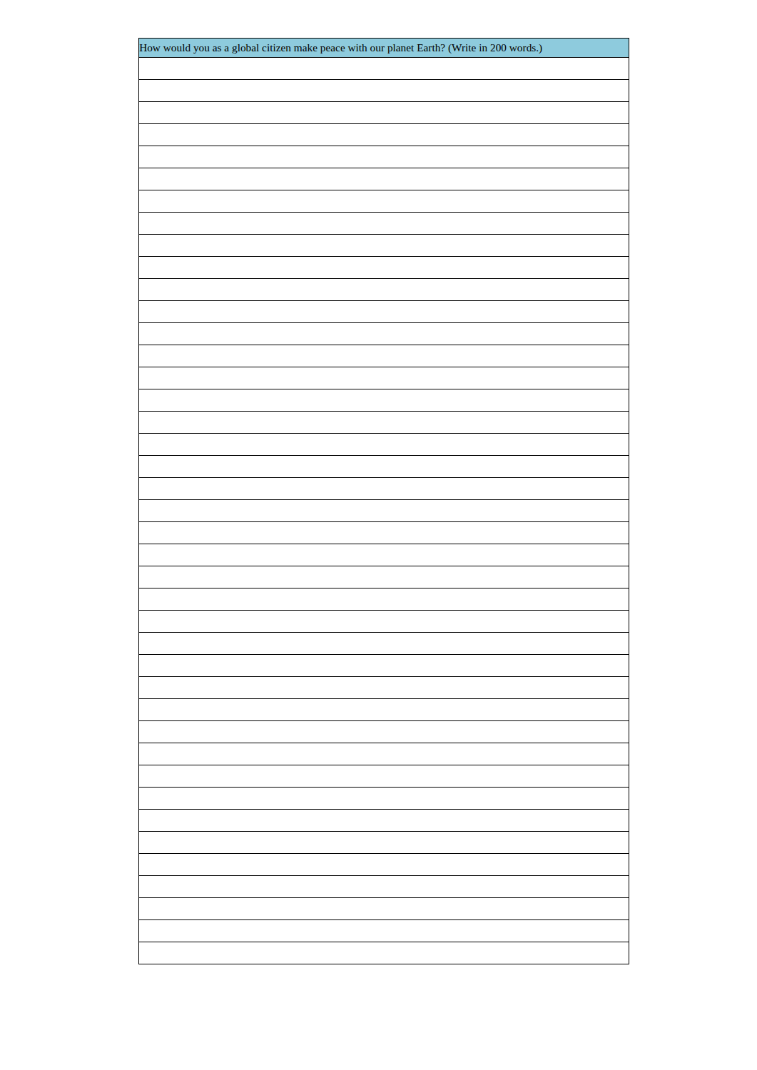| How would you as a global citizen make peace with our planet Earth? (Write in 200 words.) |
| --- |